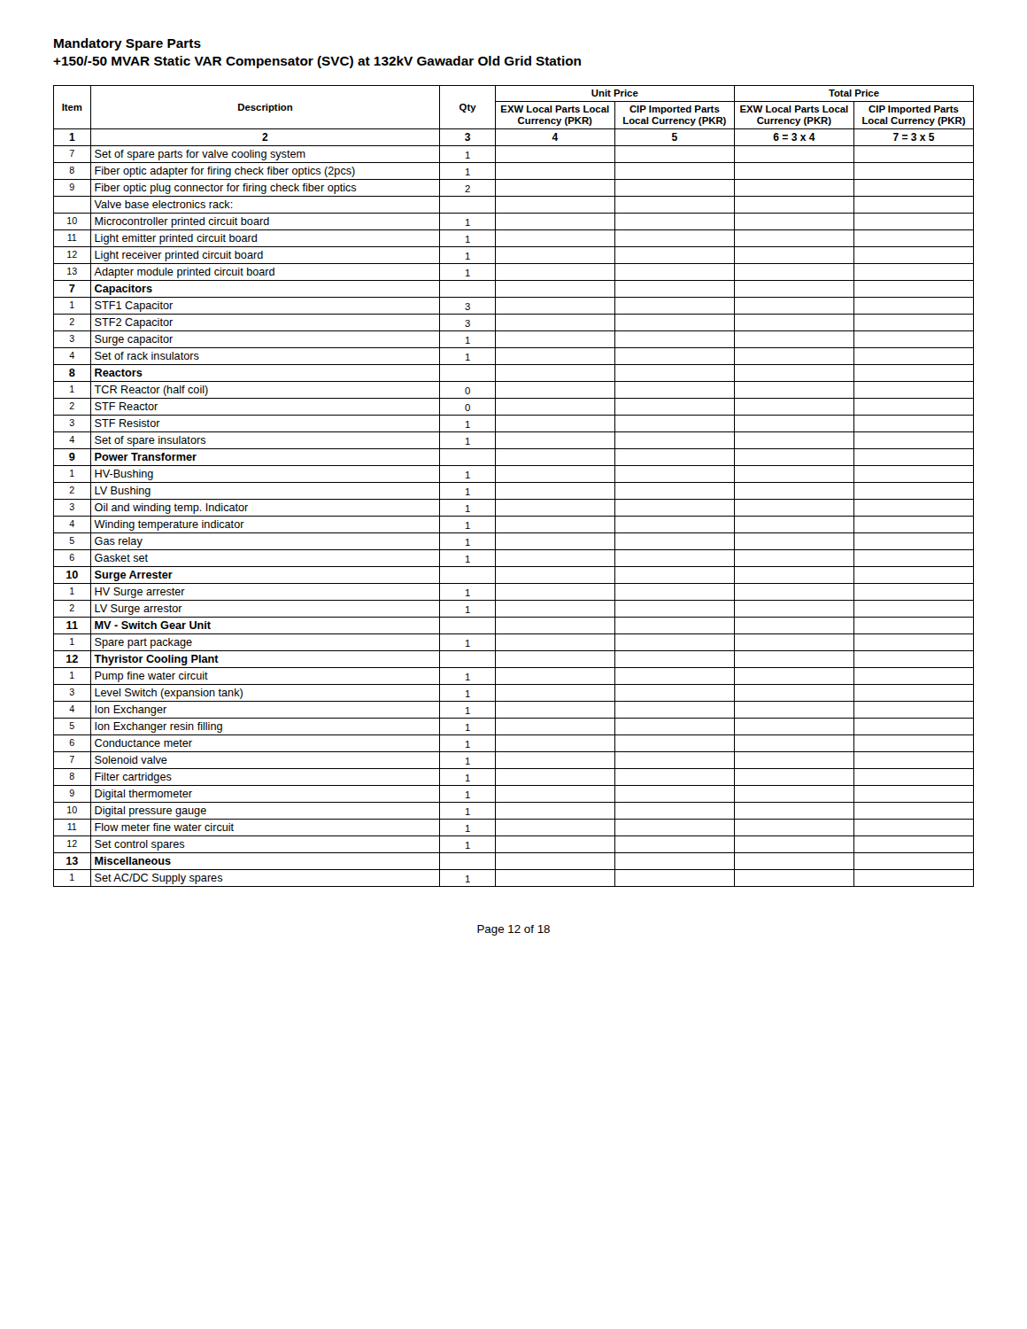Mandatory Spare Parts
+150/-50 MVAR Static VAR Compensator (SVC) at 132kV Gawadar Old Grid Station
| Item | Description | Qty | Unit Price | Total Price |
| --- | --- | --- | --- | --- |
| EXW Local Parts Local Currency (PKR) | CIP Imported Parts Local Currency (PKR) | EXW Local Parts Local Currency (PKR) | CIP Imported Parts Local Currency (PKR) |
| 1 | 2 | 3 | 4 | 5 | 6 = 3 x 4 | 7 = 3 x 5 |
| 7 | Set of spare parts for valve cooling system | 1 | | | | |
| 8 | Fiber optic adapter for firing check fiber optics (2pcs) | 1 | | | | |
| 9 | Fiber optic plug connector for firing check fiber optics | 2 | | | | |
| | Valve base electronics rack: | | | | | |
| 10 | Microcontroller printed circuit board | 1 | | | | |
| 11 | Light emitter printed circuit board | 1 | | | | |
| 12 | Light receiver printed circuit board | 1 | | | | |
| 13 | Adapter module printed circuit board | 1 | | | | |
| 7 | Capacitors | | | | | |
| 1 | STF1 Capacitor | 3 | | | | |
| 2 | STF2 Capacitor | 3 | | | | |
| 3 | Surge capacitor | 1 | | | | |
| 4 | Set of rack insulators | 1 | | | | |
| 8 | Reactors | | | | | |
| 1 | TCR Reactor (half coil) | 0 | | | | |
| 2 | STF Reactor | 0 | | | | |
| 3 | STF Resistor | 1 | | | | |
| 4 | Set of spare insulators | 1 | | | | |
| 9 | Power Transformer | | | | | |
| 1 | HV-Bushing | 1 | | | | |
| 2 | LV Bushing | 1 | | | | |
| 3 | Oil and winding temp. Indicator | 1 | | | | |
| 4 | Winding temperature indicator | 1 | | | | |
| 5 | Gas relay | 1 | | | | |
| 6 | Gasket set | 1 | | | | |
| 10 | Surge Arrester | | | | | |
| 1 | HV Surge arrester | 1 | | | | |
| 2 | LV Surge arrestor | 1 | | | | |
| 11 | MV - Switch Gear Unit | | | | | |
| 1 | Spare part package | 1 | | | | |
| 12 | Thyristor Cooling Plant | | | | | |
| 1 | Pump fine water circuit | 1 | | | | |
| 3 | Level Switch (expansion tank) | 1 | | | | |
| 4 | Ion Exchanger | 1 | | | | |
| 5 | Ion Exchanger resin filling | 1 | | | | |
| 6 | Conductance meter | 1 | | | | |
| 7 | Solenoid valve | 1 | | | | |
| 8 | Filter cartridges | 1 | | | | |
| 9 | Digital thermometer | 1 | | | | |
| 10 | Digital pressure gauge | 1 | | | | |
| 11 | Flow meter fine water circuit | 1 | | | | |
| 12 | Set control spares | 1 | | | | |
| 13 | Miscellaneous | | | | | |
| 1 | Set AC/DC Supply spares | 1 | | | | |
Page 12 of 18